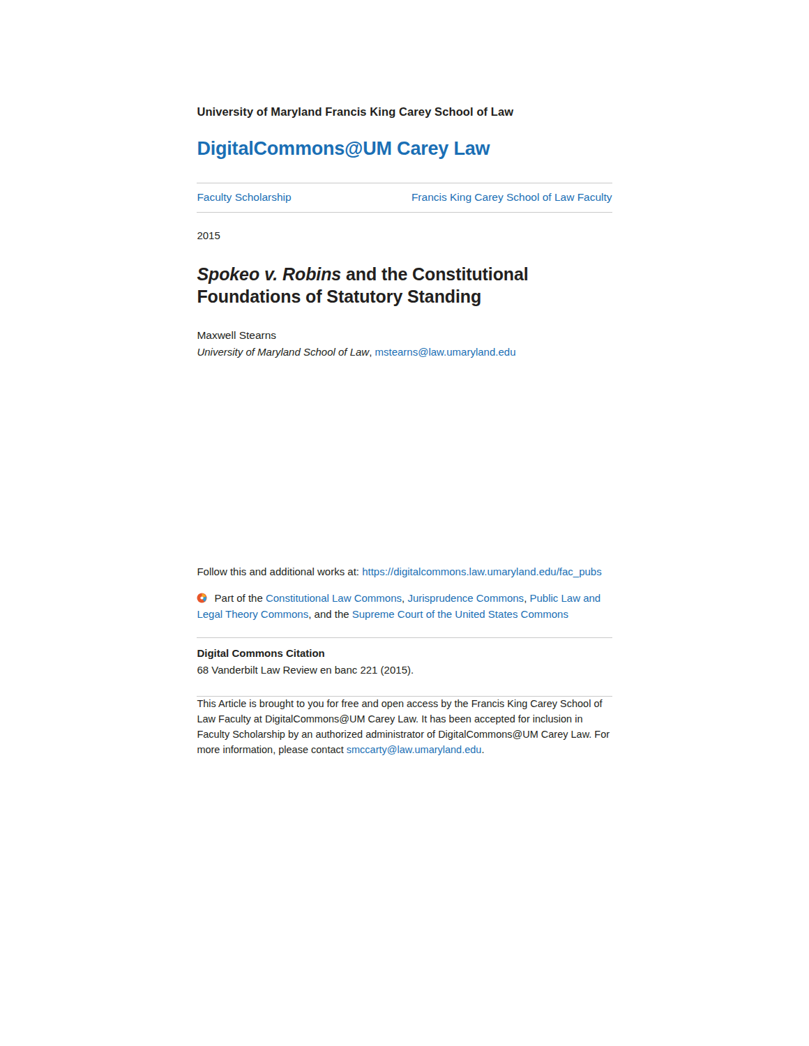University of Maryland Francis King Carey School of Law
DigitalCommons@UM Carey Law
Faculty Scholarship Francis King Carey School of Law Faculty
2015
Spokeo v. Robins and the Constitutional Foundations of Statutory Standing
Maxwell Stearns
University of Maryland School of Law, mstearns@law.umaryland.edu
Follow this and additional works at: https://digitalcommons.law.umaryland.edu/fac_pubs
Part of the Constitutional Law Commons, Jurisprudence Commons, Public Law and Legal Theory Commons, and the Supreme Court of the United States Commons
Digital Commons Citation
68 Vanderbilt Law Review en banc 221 (2015).
This Article is brought to you for free and open access by the Francis King Carey School of Law Faculty at DigitalCommons@UM Carey Law. It has been accepted for inclusion in Faculty Scholarship by an authorized administrator of DigitalCommons@UM Carey Law. For more information, please contact smccarty@law.umaryland.edu.